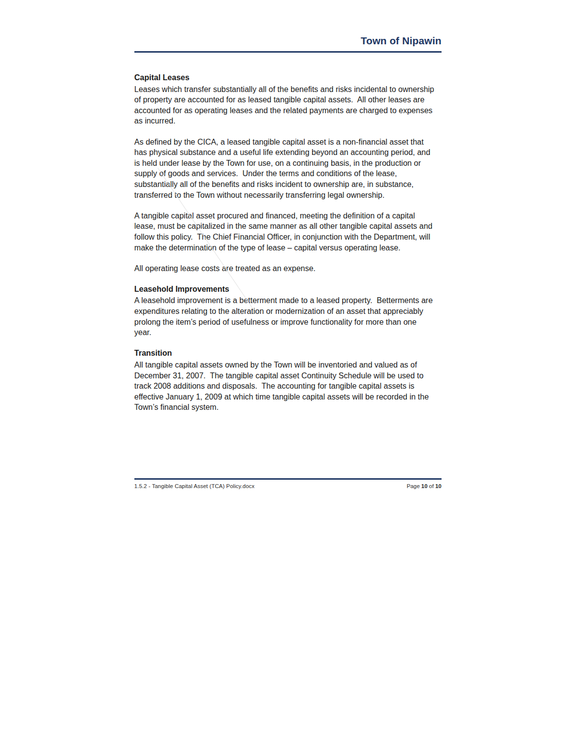Town of Nipawin
Capital Leases
Leases which transfer substantially all of the benefits and risks incidental to ownership of property are accounted for as leased tangible capital assets. All other leases are accounted for as operating leases and the related payments are charged to expenses as incurred.
As defined by the CICA, a leased tangible capital asset is a non-financial asset that has physical substance and a useful life extending beyond an accounting period, and is held under lease by the Town for use, on a continuing basis, in the production or supply of goods and services. Under the terms and conditions of the lease, substantially all of the benefits and risks incident to ownership are, in substance, transferred to the Town without necessarily transferring legal ownership.
A tangible capital asset procured and financed, meeting the definition of a capital lease, must be capitalized in the same manner as all other tangible capital assets and follow this policy. The Chief Financial Officer, in conjunction with the Department, will make the determination of the type of lease – capital versus operating lease.
All operating lease costs are treated as an expense.
Leasehold Improvements
A leasehold improvement is a betterment made to a leased property. Betterments are expenditures relating to the alteration or modernization of an asset that appreciably prolong the item’s period of usefulness or improve functionality for more than one year.
Transition
All tangible capital assets owned by the Town will be inventoried and valued as of December 31, 2007. The tangible capital asset Continuity Schedule will be used to track 2008 additions and disposals. The accounting for tangible capital assets is effective January 1, 2009 at which time tangible capital assets will be recorded in the Town’s financial system.
1.5.2 - Tangible Capital Asset (TCA) Policy.docx Page 10 of 10